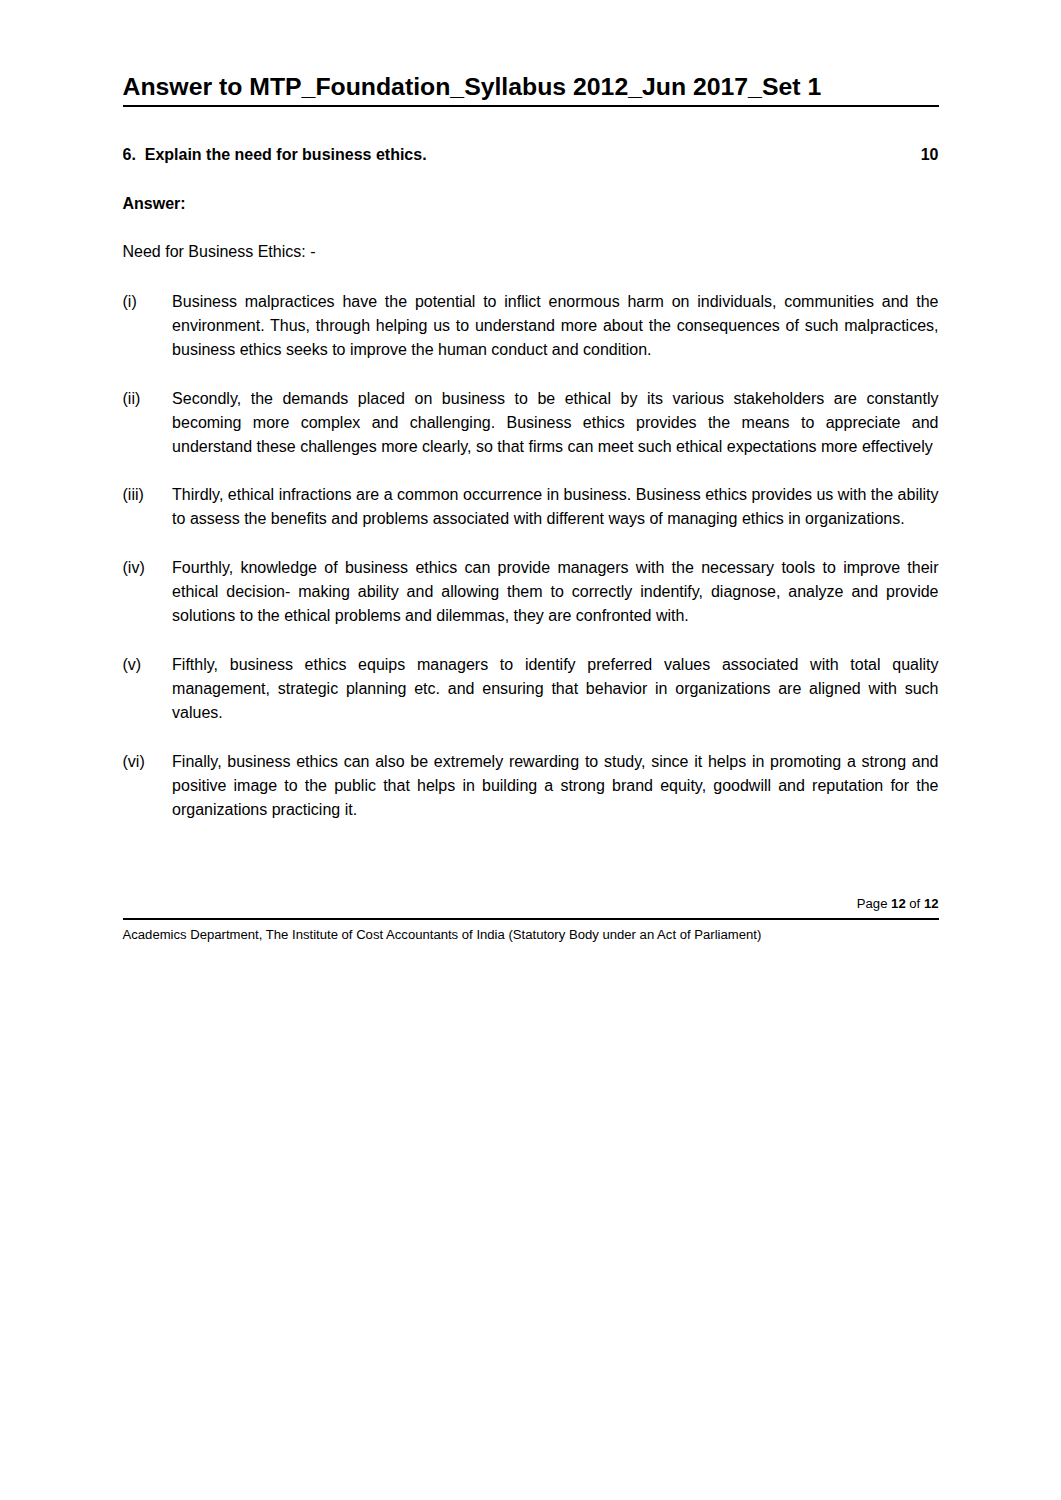Answer to MTP_Foundation_Syllabus 2012_Jun 2017_Set 1
6. Explain the need for business ethics. 10
Answer:
Need for Business Ethics: -
Business malpractices have the potential to inflict enormous harm on individuals, communities and the environment. Thus, through helping us to understand more about the consequences of such malpractices, business ethics seeks to improve the human conduct and condition.
Secondly, the demands placed on business to be ethical by its various stakeholders are constantly becoming more complex and challenging. Business ethics provides the means to appreciate and understand these challenges more clearly, so that firms can meet such ethical expectations more effectively
Thirdly, ethical infractions are a common occurrence in business. Business ethics provides us with the ability to assess the benefits and problems associated with different ways of managing ethics in organizations.
Fourthly, knowledge of business ethics can provide managers with the necessary tools to improve their ethical decision- making ability and allowing them to correctly indentify, diagnose, analyze and provide solutions to the ethical problems and dilemmas, they are confronted with.
Fifthly, business ethics equips managers to identify preferred values associated with total quality management, strategic planning etc. and ensuring that behavior in organizations are aligned with such values.
Finally, business ethics can also be extremely rewarding to study, since it helps in promoting a strong and positive image to the public that helps in building a strong brand equity, goodwill and reputation for the organizations practicing it.
Page 12 of 12
Academics Department, The Institute of Cost Accountants of India (Statutory Body under an Act of Parliament)